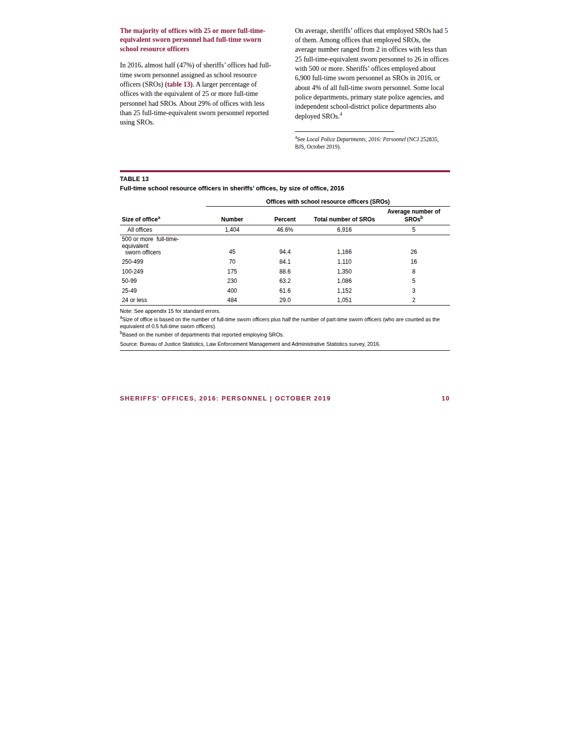The majority of offices with 25 or more full-time-equivalent sworn personnel had full-time sworn school resource officers
In 2016, almost half (47%) of sheriffs’ offices had full-time sworn personnel assigned as school resource officers (SROs) (table 13). A larger percentage of offices with the equivalent of 25 or more full-time personnel had SROs. About 29% of offices with less than 25 full-time-equivalent sworn personnel reported using SROs.
On average, sheriffs’ offices that employed SROs had 5 of them. Among offices that employed SROs, the average number ranged from 2 in offices with less than 25 full-time-equivalent sworn personnel to 26 in offices with 500 or more. Sheriffs’ offices employed about 6,900 full-time sworn personnel as SROs in 2016, or about 4% of all full-time sworn personnel. Some local police departments, primary state police agencies, and independent school-district police departments also deployed SROs.4
4See Local Police Departments, 2016: Personnel (NCJ 252835, BJS, October 2019).
TABLE 13
Full-time school resource officers in sheriffs’ offices, by size of office, 2016
| | Offices with school resource officers (SROs) |
| --- | --- |
| Size of office a | Number | Percent | Total number of SROs | Average number of SROs b |
| All offices | 1,404 | 46.6% | 6,916 | 5 |
| 500 or more full-time-equivalent sworn officers | 45 | 94.4 | 1,166 | 26 |
| 250-499 | 70 | 84.1 | 1,110 | 16 |
| 100-249 | 175 | 88.6 | 1,350 | 8 |
| 50-99 | 230 | 63.2 | 1,086 | 5 |
| 25-49 | 400 | 61.6 | 1,152 | 3 |
| 24 or less | 484 | 29.0 | 1,051 | 2 |
Note: See appendix 15 for standard errors.
aSize of office is based on the number of full-time sworn officers plus half the number of part-time sworn officers (who are counted as the equivalent of 0.5 full-time sworn officers).
bBased on the number of departments that reported employing SROs.
Source: Bureau of Justice Statistics, Law Enforcement Management and Administrative Statistics survey, 2016.
SHERIFFS’ OFFICES, 2016: PERSONNEL | OCTOBER 2019
10